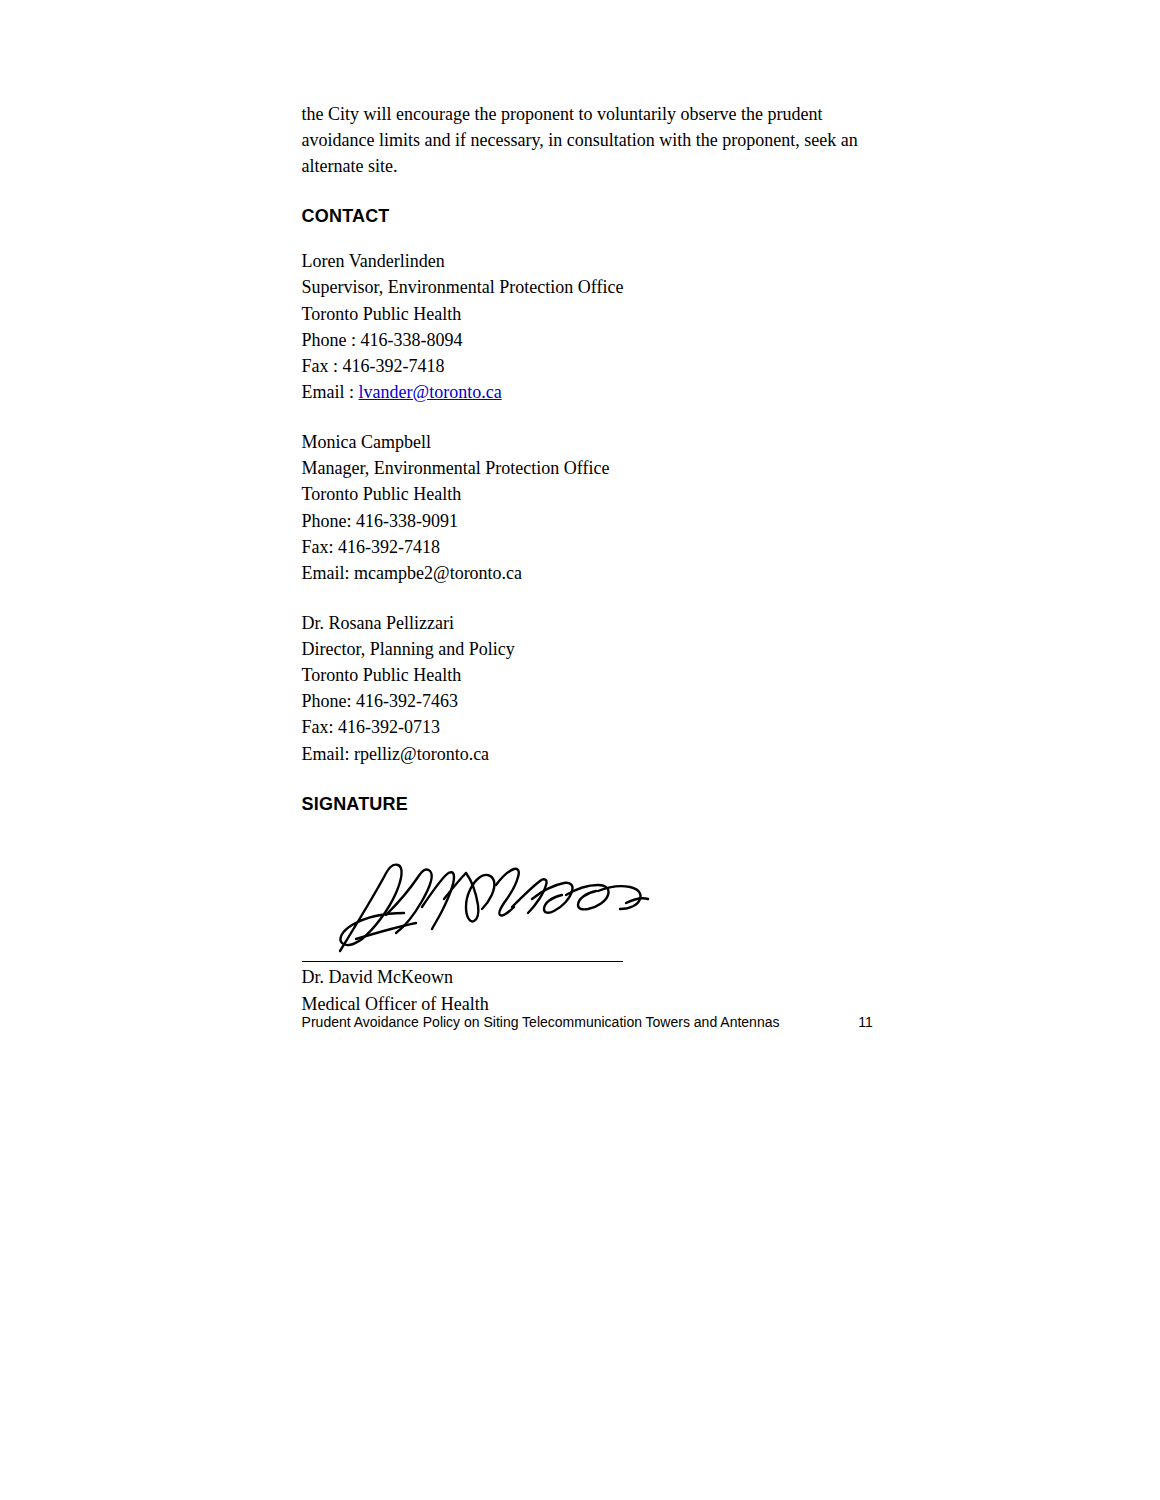the City will encourage the proponent to voluntarily observe the prudent avoidance limits and if necessary, in consultation with the proponent, seek an alternate site.
CONTACT
Loren Vanderlinden
Supervisor, Environmental Protection Office
Toronto Public Health
Phone : 416-338-8094
Fax : 416-392-7418
Email : lvander@toronto.ca
Monica Campbell
Manager, Environmental Protection Office
Toronto Public Health
Phone: 416-338-9091
Fax: 416-392-7418
Email: mcampbe2@toronto.ca
Dr. Rosana Pellizzari
Director, Planning and Policy
Toronto Public Health
Phone: 416-392-7463
Fax: 416-392-0713
Email: rpelliz@toronto.ca
SIGNATURE
Dr. David McKeown
Medical Officer of Health
Prudent Avoidance Policy on Siting Telecommunication Towers and Antennas 11